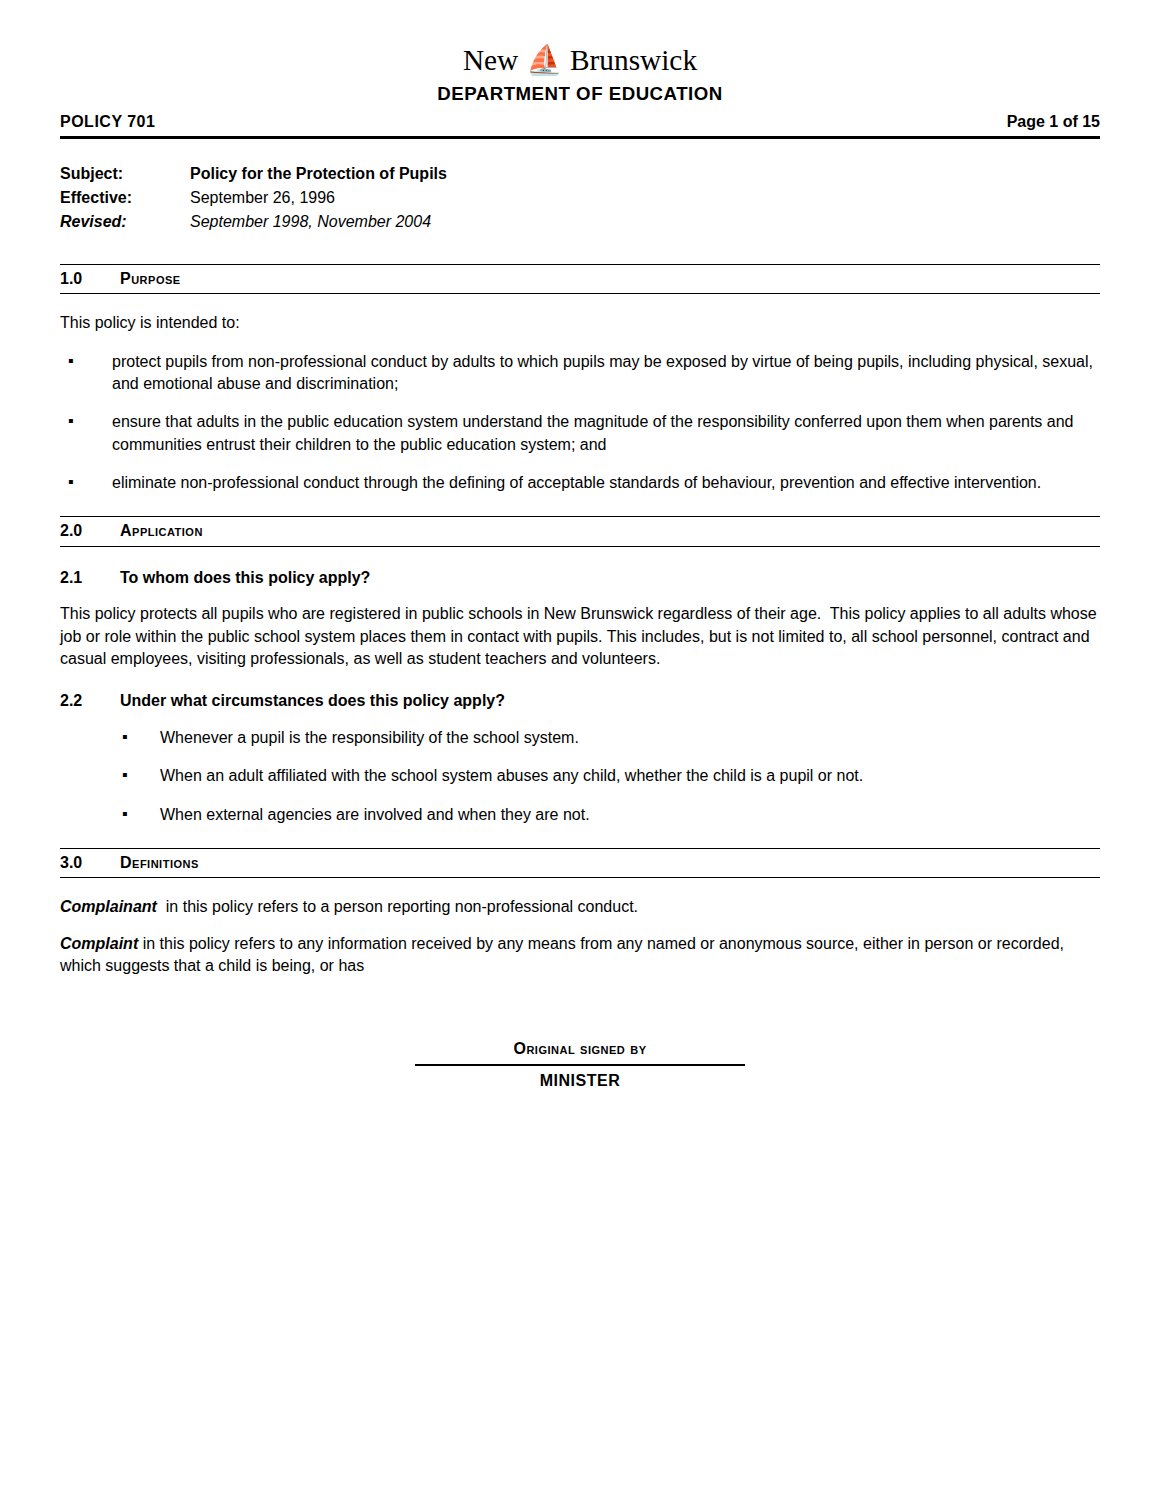New ⛵ Brunswick
DEPARTMENT OF EDUCATION
POLICY 701 Page 1 of 15
| Subject: | Policy for the Protection of Pupils |
| Effective: | September 26, 1996 |
| Revised: | September 1998, November 2004 |
1.0 Purpose
This policy is intended to:
protect pupils from non-professional conduct by adults to which pupils may be exposed by virtue of being pupils, including physical, sexual, and emotional abuse and discrimination;
ensure that adults in the public education system understand the magnitude of the responsibility conferred upon them when parents and communities entrust their children to the public education system; and
eliminate non-professional conduct through the defining of acceptable standards of behaviour, prevention and effective intervention.
2.0 Application
2.1 To whom does this policy apply?
This policy protects all pupils who are registered in public schools in New Brunswick regardless of their age. This policy applies to all adults whose job or role within the public school system places them in contact with pupils. This includes, but is not limited to, all school personnel, contract and casual employees, visiting professionals, as well as student teachers and volunteers.
2.2 Under what circumstances does this policy apply?
Whenever a pupil is the responsibility of the school system.
When an adult affiliated with the school system abuses any child, whether the child is a pupil or not.
When external agencies are involved and when they are not.
3.0 Definitions
Complainant in this policy refers to a person reporting non-professional conduct.
Complaint in this policy refers to any information received by any means from any named or anonymous source, either in person or recorded, which suggests that a child is being, or has
Original signed by
MINISTER